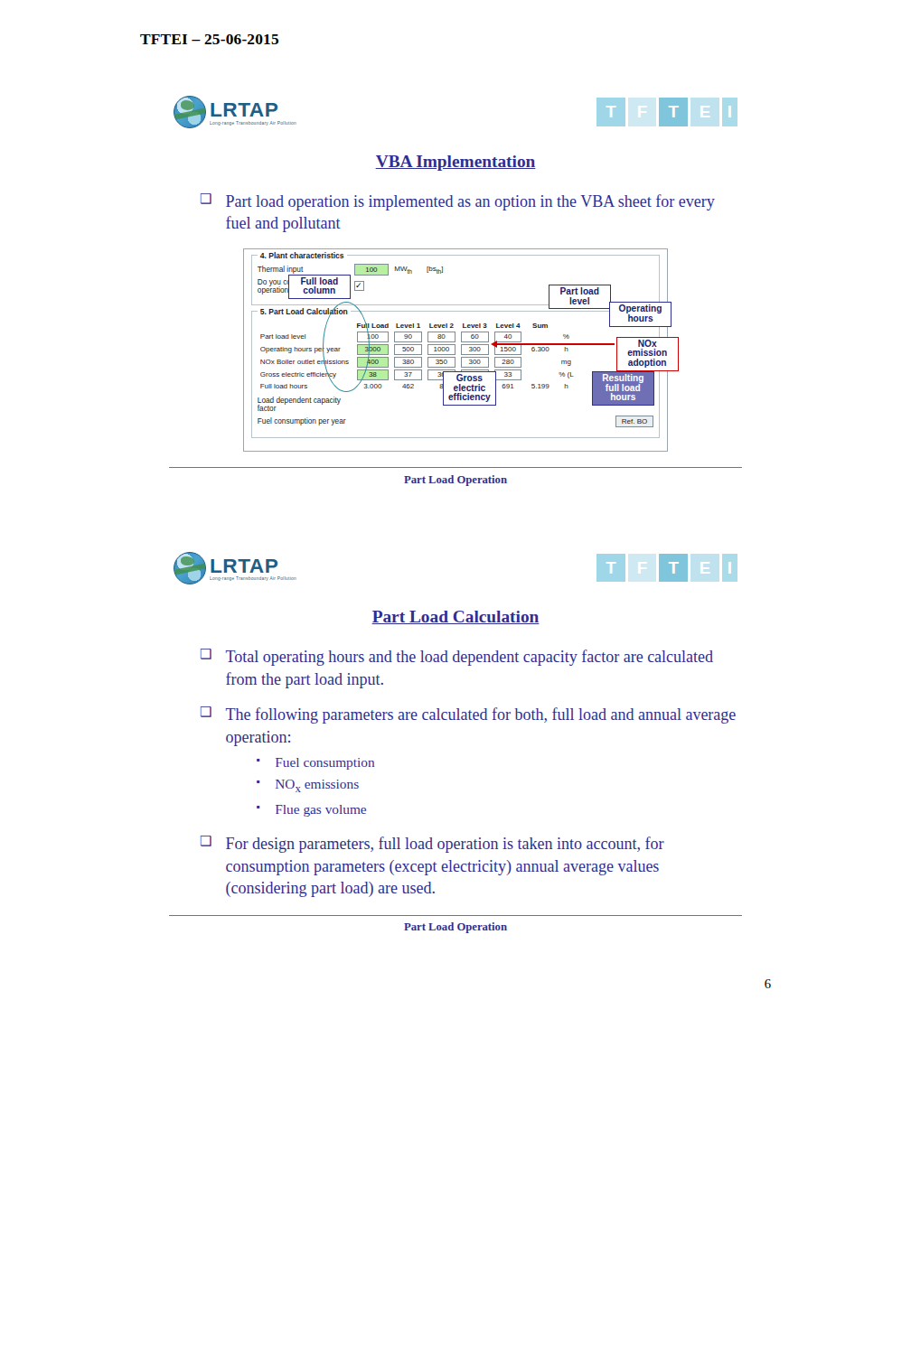TFTEI – 25-06-2015
LRTAP
Long-range Transboundary Air Pollution
TFTEI
VBA Implementation
Part load operation is implemented as an option in the VBA sheet for every fuel and pollutant
4. Plant characteristics
Thermal input
100
MWth
[bsth]
Do you consider part load operation?
5. Part Load Calculation
| | Full Load | Level 1 | Level 2 | Level 3 | Level 4 | Sum | |
| --- | --- | --- | --- | --- | --- | --- | --- |
| Part load level | 100 | 90 | 80 | 60 | 40 | | % |
| Operating hours per year | 3000 | 500 | 1000 | 300 | 1500 | 6.300 | h |
| NOx Boiler outlet emissions | 400 | 380 | 350 | 300 | 280 | | mg |
| Gross electric efficiency | 38 | 37 | 36 | 34 | 33 | | % (L |
| Full load hours | 3.000 | 462 | 8 | 201 | 691 | 5.199 | h |
Load dependent capacity factor
Fuel consumption per year
Ref. BO
Full load column
Part load level
Operating hours
NOx emission adoption
Gross electric efficiency
Resulting full load hours
Part Load Operation
LRTAP
Long-range Transboundary Air Pollution
TFTEI
Part Load Calculation
Total operating hours and the load dependent capacity factor are calculated from the part load input.
The following parameters are calculated for both, full load and annual average operation:
Fuel consumption
NOx emissions
Flue gas volume
For design parameters, full load operation is taken into account, for consumption parameters (except electricity) annual average values (considering part load) are used.
Part Load Operation
6